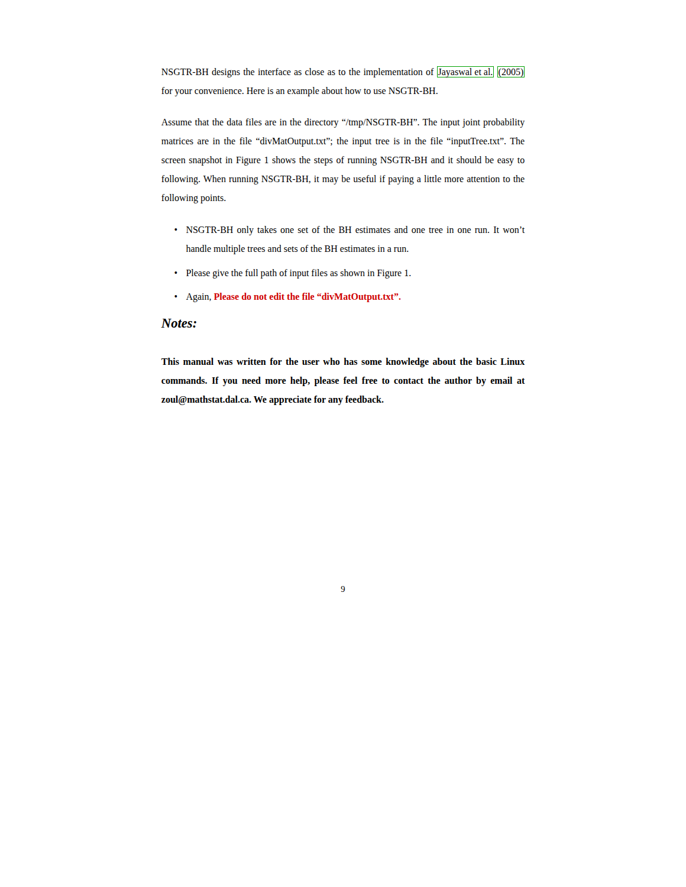NSGTR-BH designs the interface as close as to the implementation of Jayaswal et al. (2005) for your convenience. Here is an example about how to use NSGTR-BH.
Assume that the data files are in the directory “/tmp/NSGTR-BH”. The input joint probability matrices are in the file “divMatOutput.txt”; the input tree is in the file “inputTree.txt”. The screen snapshot in Figure 1 shows the steps of running NSGTR-BH and it should be easy to following. When running NSGTR-BH, it may be useful if paying a little more attention to the following points.
NSGTR-BH only takes one set of the BH estimates and one tree in one run. It won’t handle multiple trees and sets of the BH estimates in a run.
Please give the full path of input files as shown in Figure 1.
Again, Please do not edit the file “divMatOutput.txt”.
Notes:
This manual was written for the user who has some knowledge about the basic Linux commands. If you need more help, please feel free to contact the author by email at zoul@mathstat.dal.ca. We appreciate for any feedback.
9